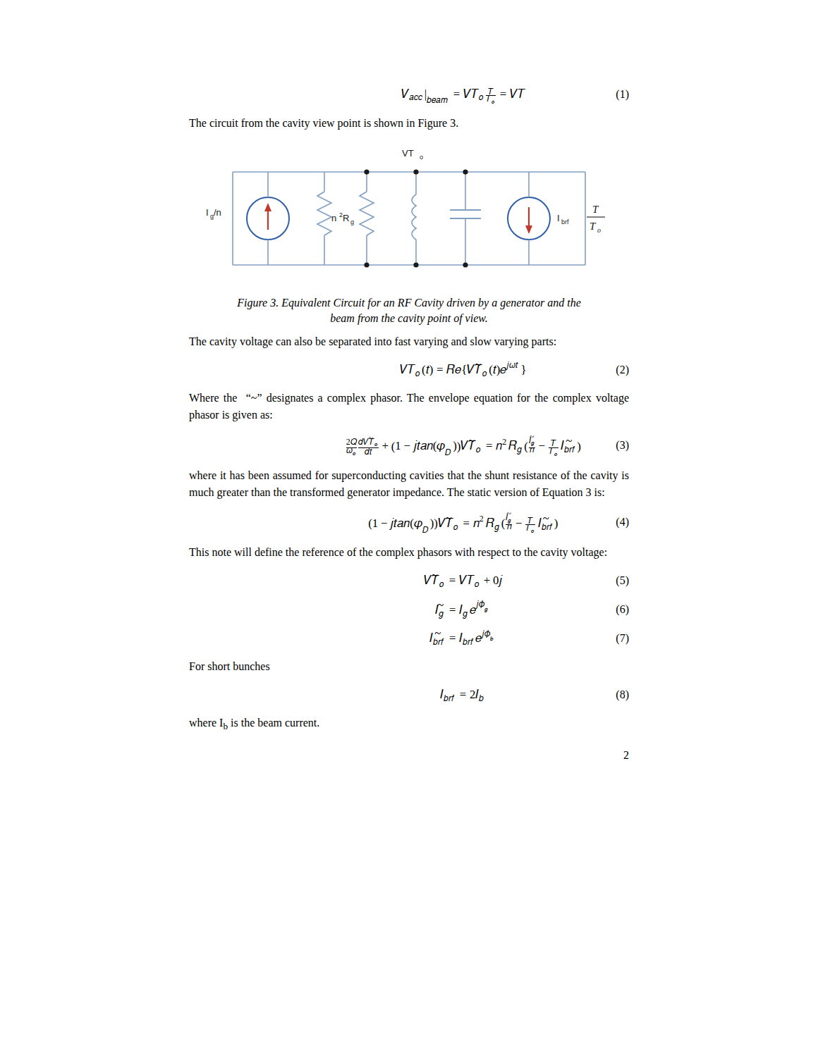Vacc | beam = VTo T To = VT
(1)
The circuit from the cavity view point is shown in Figure 3.
VT o I g /n n 2 R g I brf T T o
Figure 3. Equivalent Circuit for an RF Cavity driven by a generator and the beam from the cavity point of view.
The cavity voltage can also be separated into fast varying and slow varying parts:
VTo (t) = Re { VTo ~ (t) ejωt }
(2)
Where the “~” designates a complex phasor. The envelope equation for the complex voltage phasor is given as:
2Q ωo d VTo ~ dt + ( 1−jtan (φD) ) VTo ~ = n2 Rg ( Ig~ n − T To Ibrf~ )
(3)
where it has been assumed for superconducting cavities that the shunt resistance of the cavity is much greater than the transformed generator impedance. The static version of Equation 3 is:
( 1−jtan (φD) ) VTo ~ = n2 Rg ( Ig~ n − T To Ibrf~ )
(4)
This note will define the reference of the complex phasors with respect to the cavity voltage:
VTo ~ = VTo + 0j
(5)
Ig~ = Ig ejϕg
(6)
Ibrf~ = Ibrf ejϕb
(7)
For short bunches
Ibrf = 2 Ib
(8)
where Ib is the beam current.
2